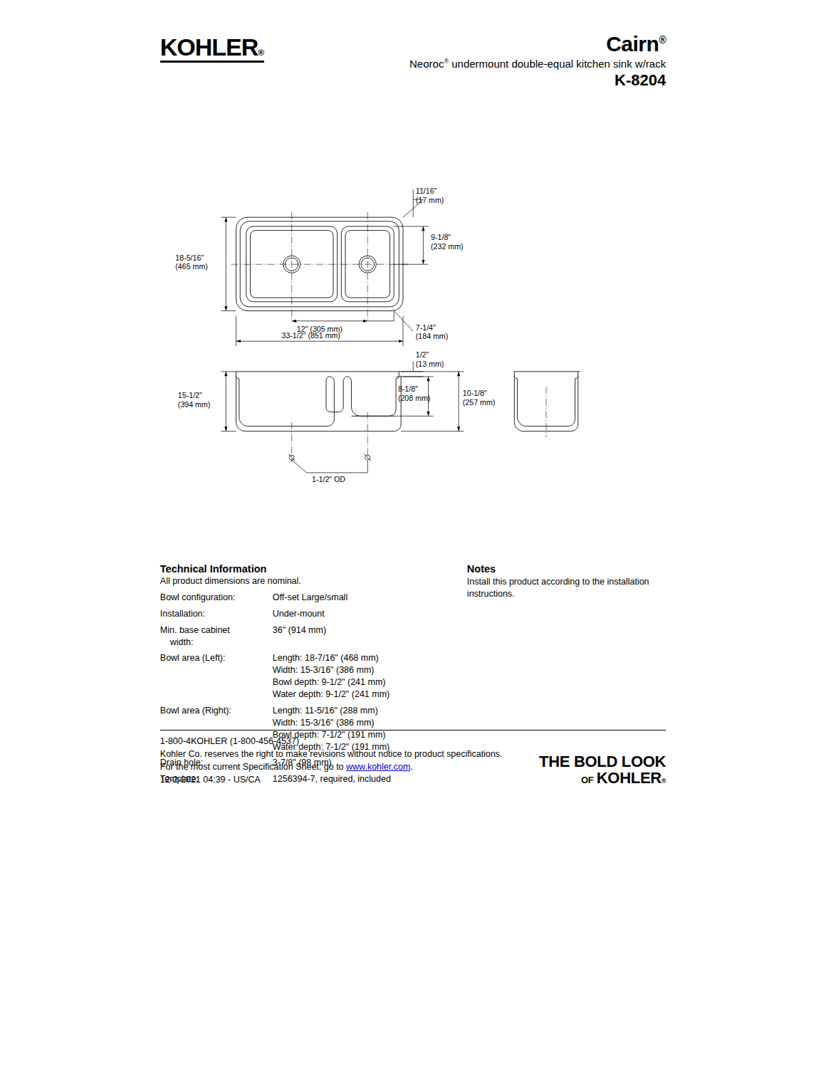KOHLER®
Cairn®
Neoroc® undermount double-equal kitchen sink w/rack
K-8204
11/16" (17 mm) 9-1/8" (232 mm) 18-5/16" (465 mm) 12" (305 mm) 7-1/4" (184 mm) 33-1/2" (851 mm) 1-1/2" OD 1/2" (13 mm) 8-1/8" (208 mm) 10-1/8" (257 mm) 15-1/2" (394 mm)
Technical Information
All product dimensions are nominal.
| Bowl configuration: | Off-set Large/small |
| Installation: | Under-mount |
| Min. base cabinet width: | 36" (914 mm) |
| Bowl area (Left): | Length: 18-7/16" (468 mm) Width: 15-3/16" (386 mm) Bowl depth: 9-1/2" (241 mm) Water depth: 9-1/2" (241 mm) |
| Bowl area (Right): | Length: 11-5/16" (288 mm) Width: 15-3/16" (386 mm) Bowl depth: 7-1/2" (191 mm) Water depth: 7-1/2" (191 mm) |
| Drain hole: | 3-7/8" (98 mm) |
| Template: | 1256394-7, required, included |
Notes
Install this product according to the installation instructions.
1-800-4KOHLER (1-800-456-4537)
Kohler Co. reserves the right to make revisions without notice to product specifications.
For the most current Specification Sheet, go to www.kohler.com.
12-2-2021 04:39 - US/CA
THE BOLD LOOK
OF KOHLER®